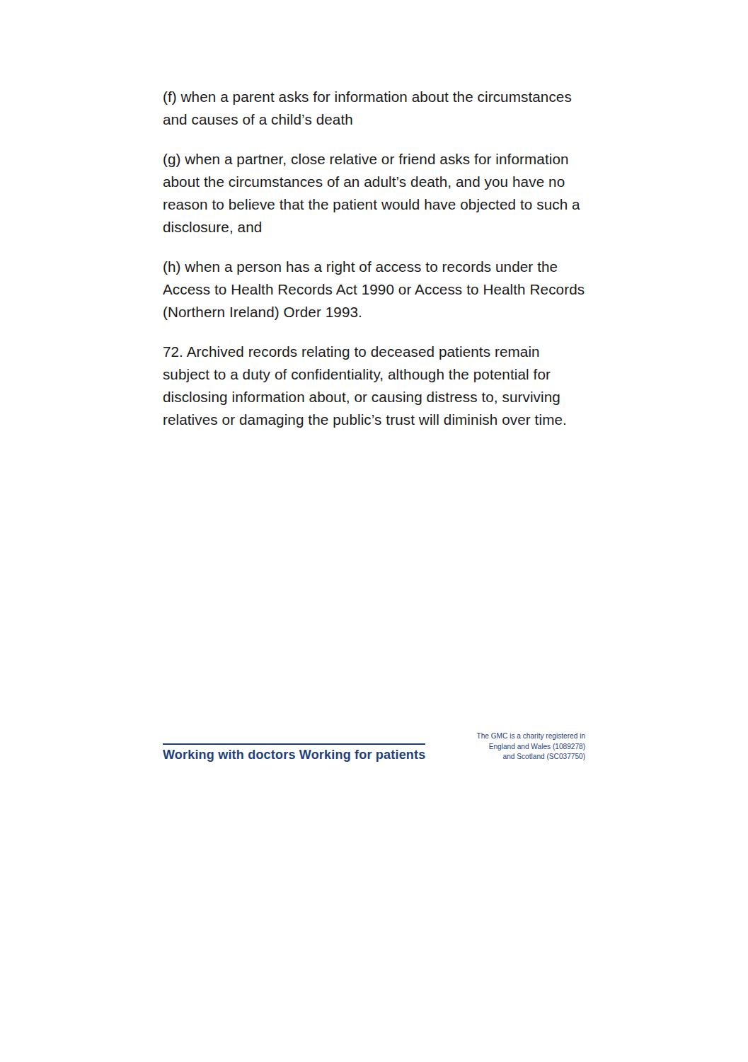(f) when a parent asks for information about the circumstances and causes of a child’s death
(g) when a partner, close relative or friend asks for information about the circumstances of an adult’s death, and you have no reason to believe that the patient would have objected to such a disclosure, and
(h) when a person has a right of access to records under the Access to Health Records Act 1990 or Access to Health Records (Northern Ireland) Order 1993.
72. Archived records relating to deceased patients remain subject to a duty of confidentiality, although the potential for disclosing information about, or causing distress to, surviving relatives or damaging the public’s trust will diminish over time.
Working with doctors Working for patients
The GMC is a charity registered in
England and Wales (1089278)
and Scotland (SC037750)